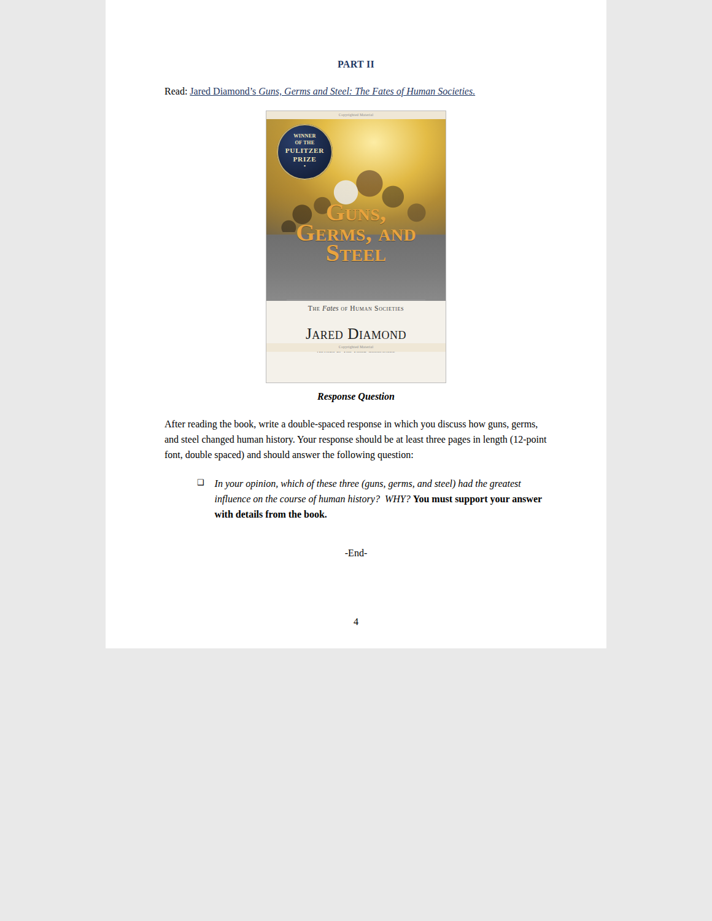PART II
Read: Jared Diamond’s Guns, Germs and Steel: The Fates of Human Societies.
Copyrighted Material
WINNER OF THE PULITZER PRIZE •
Guns,
Germs, and
Steel
The Fates of Human Societies
Jared Diamond
Author of The Third Chimpanzee
Copyrighted Material
Response Question
After reading the book, write a double-spaced response in which you discuss how guns, germs, and steel changed human history. Your response should be at least three pages in length (12-point font, double spaced) and should answer the following question:
In your opinion, which of these three (guns, germs, and steel) had the greatest influence on the course of human history? WHY? You must support your answer with details from the book.
-End-
4